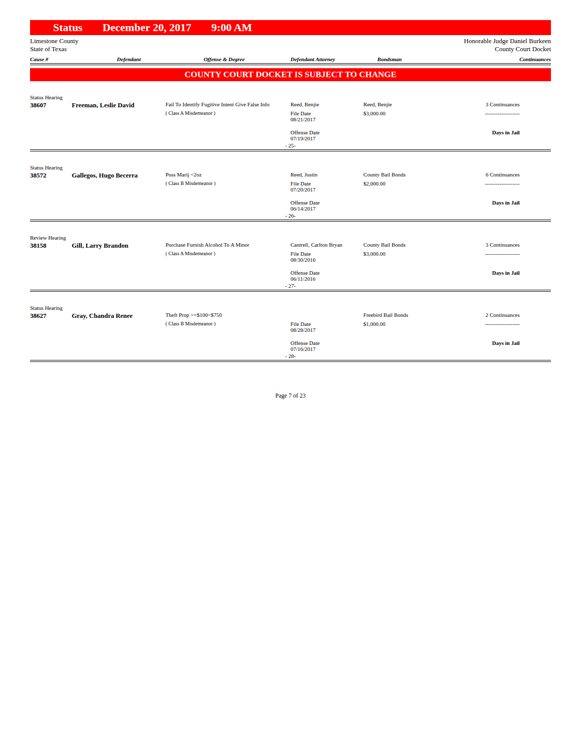Status December 20, 2017 9:00 AM
Limestone County
State of Texas
Honorable Judge Daniel Burkeen
County Court Docket
Cause #
Defendant
Offense & Degree
Defendant Attorney
Bondsman
Continuances
COUNTY COURT DOCKET IS SUBJECT TO CHANGE
Status Hearing
38607
Freeman, Leslie David
Fail To Identify Fugitive Intent Give False Info
Reed, Benjie
Reed, Benjie
3 Continuances
( Class A Misdemeanor )
File Date
08/21/2017
$3,000.00
-------------------
Offense Date
07/19/2017
Days in Jail
- 25-
Status Hearing
38572
Gallegos, Hugo Becerra
Poss Marij <2oz
Reed, Justin
County Bail Bonds
6 Continuances
( Class B Misdemeanor )
File Date
07/20/2017
$2,000.00
-------------------
Offense Date
06/14/2017
Days in Jail
- 26-
Review Hearing
38158
Gill, Larry Brandon
Purchase Furnish Alcohol To A Minor
Cantrell, Carlton Bryan
County Bail Bonds
3 Continuances
( Class A Misdemeanor )
File Date
08/30/2016
$3,000.00
-------------------
Offense Date
06/11/2016
Days in Jail
- 27-
Status Hearing
38627
Gray, Chandra Renee
Theft Prop >=$100<$750
Freebird Bail Bonds
2 Continuances
( Class B Misdemeanor )
File Date
08/28/2017
$1,000.00
-------------------
Offense Date
07/16/2017
Days in Jail
- 28-
Page 7 of 23